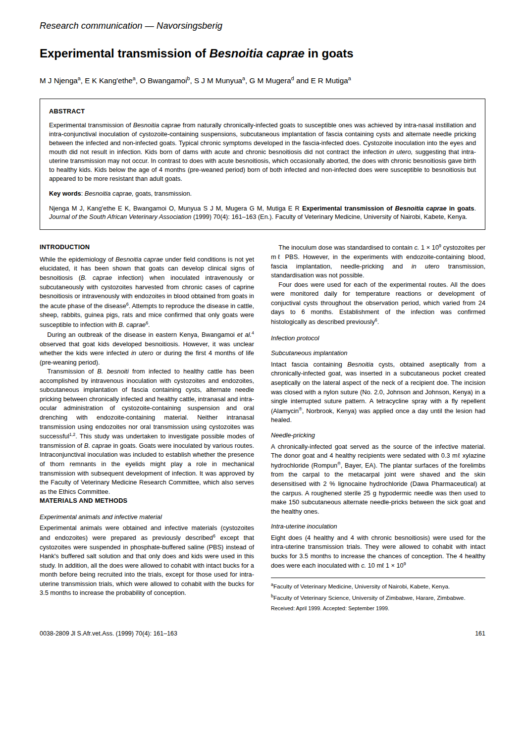Research communication — Navorsingsberig
Experimental transmission of Besnoitia caprae in goats
M J Njengaa, E K Kang'ethea, O Bwangamoib, S J M Munyuaa, G M Mugerad and E R Mutigaa
ABSTRACT
Experimental transmission of Besnoitia caprae from naturally chronically-infected goats to susceptible ones was achieved by intra-nasal instillation and intra-conjunctival inoculation of cystozoite-containing suspensions, subcutaneous implantation of fascia containing cysts and alternate needle pricking between the infected and non-infected goats. Typical chronic symptoms developed in the fascia-infected does. Cystozoite inoculation into the eyes and mouth did not result in infection. Kids born of dams with acute and chronic besnoitiosis did not contract the infection in utero, suggesting that intra-uterine transmission may not occur. In contrast to does with acute besnoitiosis, which occasionally aborted, the does with chronic besnoitiosis gave birth to healthy kids. Kids below the age of 4 months (pre-weaned period) born of both infected and non-infected does were susceptible to besnoitiosis but appeared to be more resistant than adult goats.
Key words: Besnoitia caprae, goats, transmission.
Njenga M J, Kang'ethe E K, Bwangamoi O, Munyua S J M, Mugera G M, Mutiga E R Experimental transmission of Besnoitia caprae in goats. Journal of the South African Veterinary Association (1999) 70(4): 161–163 (En.). Faculty of Veterinary Medicine, University of Nairobi, Kabete, Kenya.
INTRODUCTION
While the epidemiology of Besnoitia caprae under field conditions is not yet elucidated, it has been shown that goats can develop clinical signs of besnoitiosis (B. caprae infection) when inoculated intravenously or subcutaneously with cystozoites harvested from chronic cases of caprine besnoitiosis or intravenously with endozoites in blood obtained from goats in the acute phase of the disease6. Attempts to reproduce the disease in cattle, sheep, rabbits, guinea pigs, rats and mice confirmed that only goats were susceptible to infection with B. caprae6.
During an outbreak of the disease in eastern Kenya, Bwangamoi et al.4 observed that goat kids developed besnoitiosis. However, it was unclear whether the kids were infected in utero or during the first 4 months of life (pre-weaning period).
Transmission of B. besnoiti from infected to healthy cattle has been accomplished by intravenous inoculation with cystozoites and endozoites, subcutaneous implantation of fascia containing cysts, alternate needle pricking between chronically infected and healthy cattle, intranasal and intra-ocular administration of cystozoite-containing suspension and oral drenching with endozoite-containing material. Neither intranasal transmission using endozoites nor oral transmission using cystozoites was successful1,2. This study was undertaken to investigate possible modes of transmission of B. caprae in goats. Goats were inoculated by various routes. Intraconjunctival inoculation was included to establish whether the presence of thorn remnants in the eyelids might play a role in mechanical transmission with subsequent development of infection. It was approved by the Faculty of Veterinary Medicine Research Committee, which also serves as the Ethics Committee.
MATERIALS AND METHODS
Experimental animals and infective material
Experimental animals were obtained and infective materials (cystozoites and endozoites) were prepared as previously described6 except that cystozoites were suspended in phosphate-buffered saline (PBS) instead of Hank's buffered salt solution and that only does and kids were used in this study. In addition, all the does were allowed to cohabit with intact bucks for a month before being recruited into the trials, except for those used for intra-uterine transmission trials, which were allowed to cohabit with the bucks for 3.5 months to increase the probability of conception.
The inoculum dose was standardised to contain c. 1 × 109 cystozoites per mℓ PBS. However, in the experiments with endozoite-containing blood, fascia implantation, needle-pricking and in utero transmission, standardisation was not possible.
Four does were used for each of the experimental routes. All the does were monitored daily for temperature reactions or development of conjuctival cysts throughout the observation period, which varied from 24 days to 6 months. Establishment of the infection was confirmed histologically as described previously6.
Infection protocol
Subcutaneous implantation
Intact fascia containing Besnoitia cysts, obtained aseptically from a chronically-infected goat, was inserted in a subcutaneous pocket created aseptically on the lateral aspect of the neck of a recipient doe. The incision was closed with a nylon suture (No. 2.0, Johnson and Johnson, Kenya) in a single interrupted suture pattern. A tetracycline spray with a fly repellent (Alamycin®, Norbrook, Kenya) was applied once a day until the lesion had healed.
Needle-pricking
A chronically-infected goat served as the source of the infective material. The donor goat and 4 healthy recipients were sedated with 0.3 mℓ xylazine hydrochloride (Rompun®, Bayer, EA). The plantar surfaces of the forelimbs from the carpal to the metacarpal joint were shaved and the skin desensitised with 2 % lignocaine hydrochloride (Dawa Pharmaceutical) at the carpus. A roughened sterile 25 g hypodermic needle was then used to make 150 subcutaneous alternate needle-pricks between the sick goat and the healthy ones.
Intra-uterine inoculation
Eight does (4 healthy and 4 with chronic besnoitiosis) were used for the intra-uterine transmission trials. They were allowed to cohabit with intact bucks for 3.5 months to increase the chances of conception. The 4 healthy does were each inoculated with c. 10 mℓ 1 × 109
aFaculty of Veterinary Medicine, University of Nairobi, Kabete, Kenya.
bFaculty of Veterinary Science, University of Zimbabwe, Harare, Zimbabwe.
Received: April 1999. Accepted: September 1999.
0038-2809 Jl S.Afr.vet.Ass. (1999) 70(4): 161–163 161